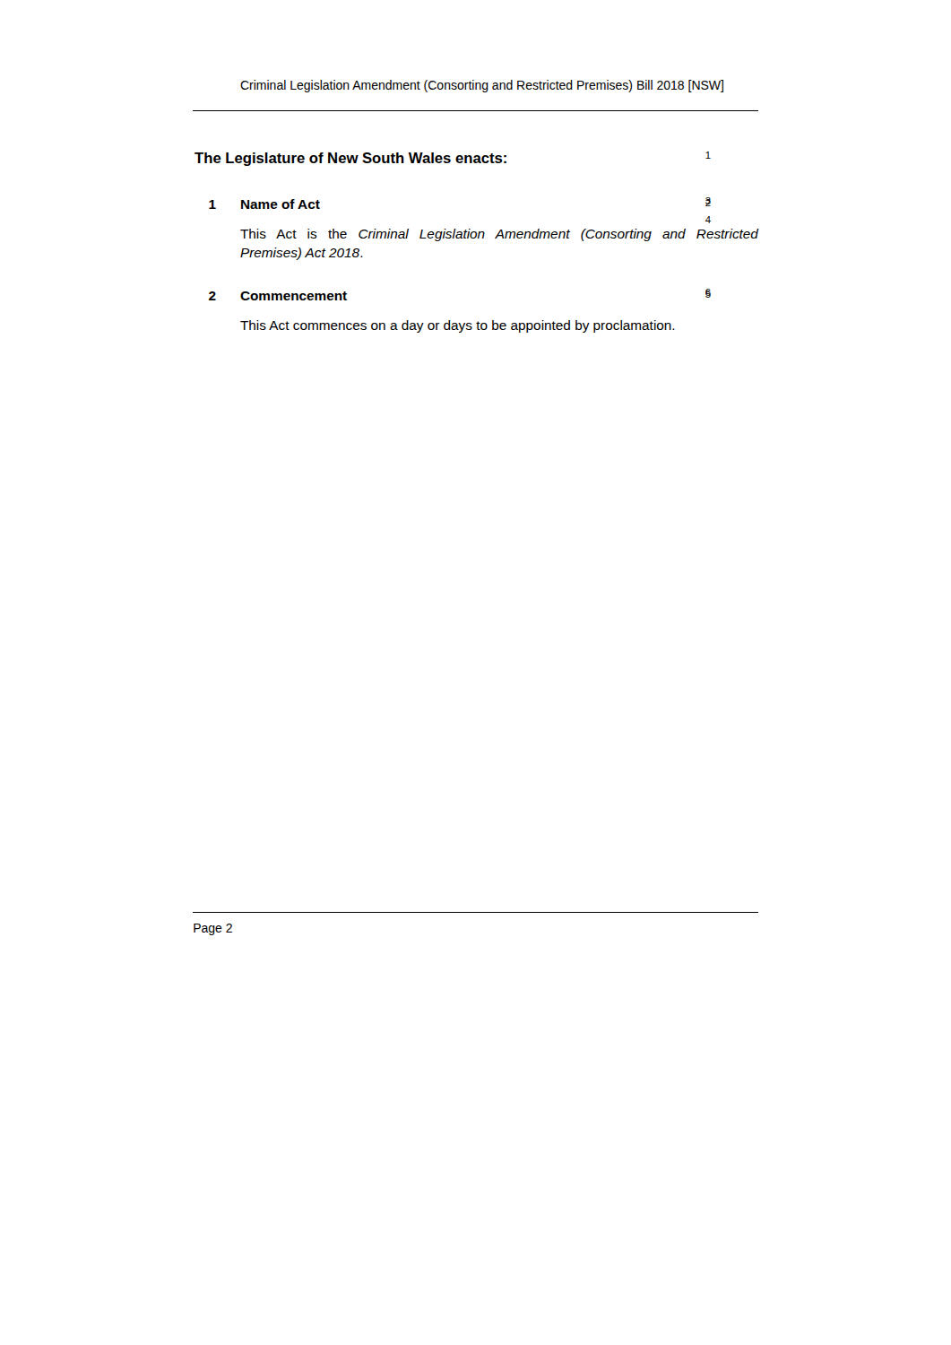Criminal Legislation Amendment (Consorting and Restricted Premises) Bill 2018 [NSW]
The Legislature of New South Wales enacts: 1
1
Name of Act 2
This Act is the Criminal Legislation Amendment (Consorting and Restricted Premises) Act 2018. 3 4
2
Commencement 5
This Act commences on a day or days to be appointed by proclamation. 6
Page 2